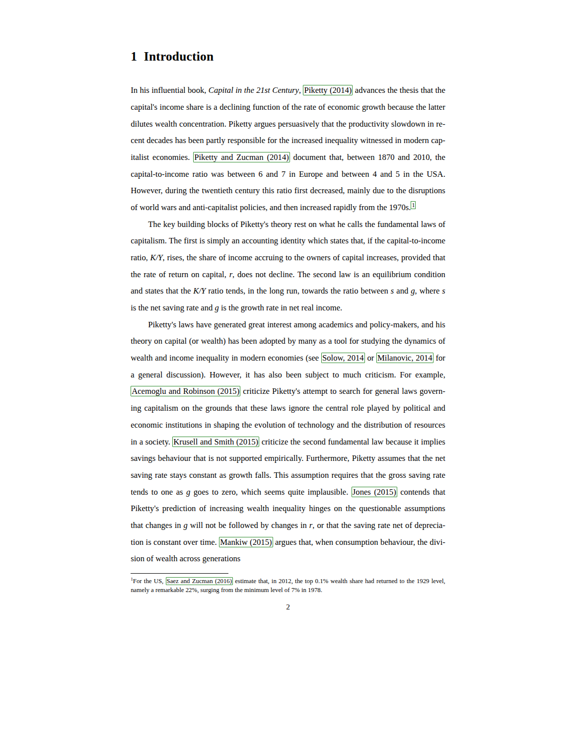1 Introduction
In his influential book, Capital in the 21st Century, Piketty (2014) advances the thesis that the capital's income share is a declining function of the rate of economic growth because the latter dilutes wealth concentration. Piketty argues persuasively that the productivity slowdown in recent decades has been partly responsible for the increased inequality witnessed in modern capitalist economies. Piketty and Zucman (2014) document that, between 1870 and 2010, the capital-to-income ratio was between 6 and 7 in Europe and between 4 and 5 in the USA. However, during the twentieth century this ratio first decreased, mainly due to the disruptions of world wars and anti-capitalist policies, and then increased rapidly from the 1970s.1
The key building blocks of Piketty's theory rest on what he calls the fundamental laws of capitalism. The first is simply an accounting identity which states that, if the capital-to-income ratio, K/Y, rises, the share of income accruing to the owners of capital increases, provided that the rate of return on capital, r, does not decline. The second law is an equilibrium condition and states that the K/Y ratio tends, in the long run, towards the ratio between s and g, where s is the net saving rate and g is the growth rate in net real income.
Piketty's laws have generated great interest among academics and policy-makers, and his theory on capital (or wealth) has been adopted by many as a tool for studying the dynamics of wealth and income inequality in modern economies (see Solow, 2014 or Milanovic, 2014 for a general discussion). However, it has also been subject to much criticism. For example, Acemoglu and Robinson (2015) criticize Piketty's attempt to search for general laws governing capitalism on the grounds that these laws ignore the central role played by political and economic institutions in shaping the evolution of technology and the distribution of resources in a society. Krusell and Smith (2015) criticize the second fundamental law because it implies savings behaviour that is not supported empirically. Furthermore, Piketty assumes that the net saving rate stays constant as growth falls. This assumption requires that the gross saving rate tends to one as g goes to zero, which seems quite implausible. Jones (2015) contends that Piketty's prediction of increasing wealth inequality hinges on the questionable assumptions that changes in g will not be followed by changes in r, or that the saving rate net of depreciation is constant over time. Mankiw (2015) argues that, when consumption behaviour, the division of wealth across generations
1For the US, Saez and Zucman (2016) estimate that, in 2012, the top 0.1% wealth share had returned to the 1929 level, namely a remarkable 22%, surging from the minimum level of 7% in 1978.
2